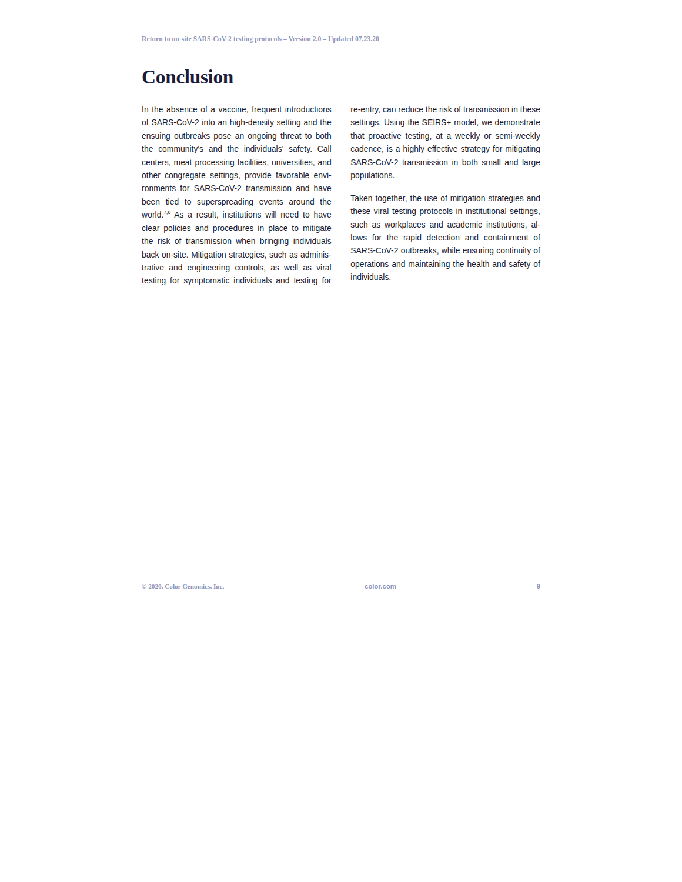Return to on-site SARS-CoV-2 testing protocols – Version 2.0 – Updated 07.23.20
Conclusion
In the absence of a vaccine, frequent introductions of SARS-CoV-2 into an high-density setting and the ensuing outbreaks pose an ongoing threat to both the community's and the individuals' safety. Call centers, meat processing facilities, universities, and other congregate settings, provide favorable environments for SARS-CoV-2 transmission and have been tied to superspreading events around the world.7,8 As a result, institutions will need to have clear policies and procedures in place to mitigate the risk of transmission when bringing individuals back on-site. Mitigation strategies, such as administrative and engineering controls, as well as viral testing for symptomatic individuals and testing for re-entry, can reduce the risk of transmission in these settings. Using the SEIRS+ model, we demonstrate that proactive testing, at a weekly or semi-weekly cadence, is a highly effective strategy for mitigating SARS-CoV-2 transmission in both small and large populations.
Taken together, the use of mitigation strategies and these viral testing protocols in institutional settings, such as workplaces and academic institutions, allows for the rapid detection and containment of SARS-CoV-2 outbreaks, while ensuring continuity of operations and maintaining the health and safety of individuals.
© 2020, Color Genomics, Inc. color.com 9